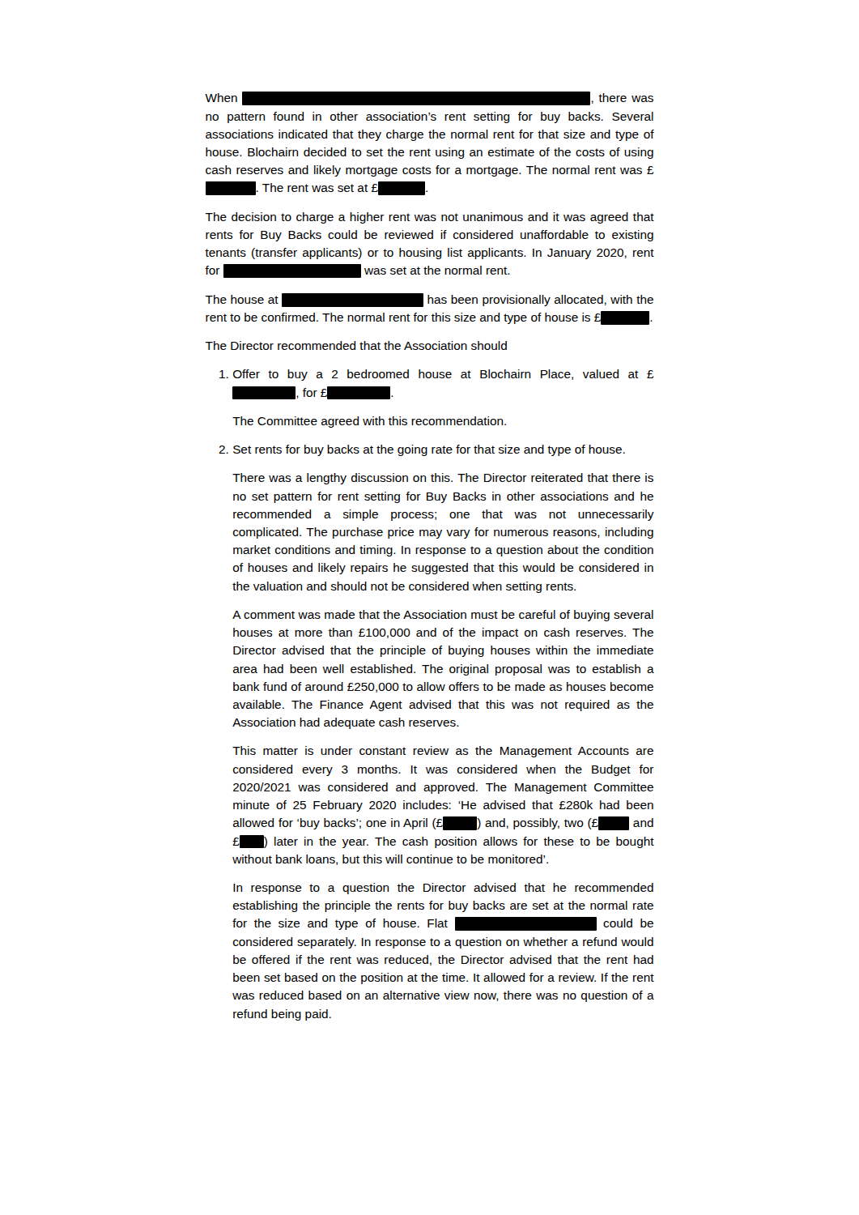When , there was no pattern found in other association’s rent setting for buy backs. Several associations indicated that they charge the normal rent for that size and type of house. Blochairn decided to set the rent using an estimate of the costs of using cash reserves and likely mortgage costs for a mortgage. The normal rent was £ . The rent was set at £ .
The decision to charge a higher rent was not unanimous and it was agreed that rents for Buy Backs could be reviewed if considered unaffordable to existing tenants (transfer applicants) or to housing list applicants. In January 2020, rent for was set at the normal rent.
The house at has been provisionally allocated, with the rent to be confirmed. The normal rent for this size and type of house is £ .
The Director recommended that the Association should
Offer to buy a 2 bedroomed house at Blochairn Place, valued at £ , for £ .
The Committee agreed with this recommendation.
Set rents for buy backs at the going rate for that size and type of house.
There was a lengthy discussion on this. The Director reiterated that there is no set pattern for rent setting for Buy Backs in other associations and he recommended a simple process; one that was not unnecessarily complicated. The purchase price may vary for numerous reasons, including market conditions and timing. In response to a question about the condition of houses and likely repairs he suggested that this would be considered in the valuation and should not be considered when setting rents.
A comment was made that the Association must be careful of buying several houses at more than £100,000 and of the impact on cash reserves. The Director advised that the principle of buying houses within the immediate area had been well established. The original proposal was to establish a bank fund of around £250,000 to allow offers to be made as houses become available. The Finance Agent advised that this was not required as the Association had adequate cash reserves.
This matter is under constant review as the Management Accounts are considered every 3 months. It was considered when the Budget for 2020/2021 was considered and approved. The Management Committee minute of 25 February 2020 includes: ‘He advised that £280k had been allowed for ‘buy backs’; one in April (£ ) and, possibly, two (£ and £ ) later in the year. The cash position allows for these to be bought without bank loans, but this will continue to be monitored’.
In response to a question the Director advised that he recommended establishing the principle the rents for buy backs are set at the normal rate for the size and type of house. Flat could be considered separately. In response to a question on whether a refund would be offered if the rent was reduced, the Director advised that the rent had been set based on the position at the time. It allowed for a review. If the rent was reduced based on an alternative view now, there was no question of a refund being paid.